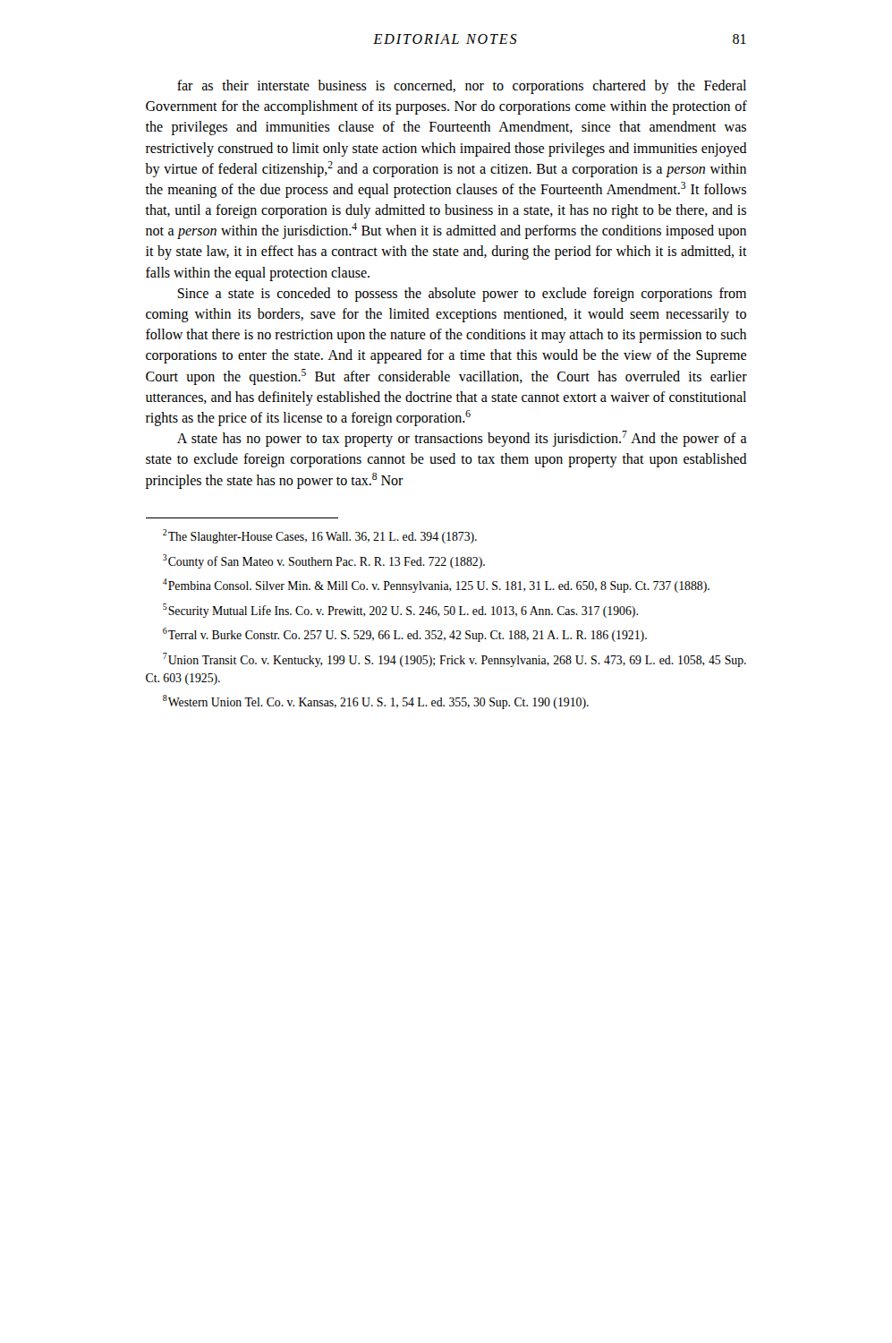Editorial Notes
81
far as their interstate business is concerned, nor to corporations chartered by the Federal Government for the accomplishment of its purposes. Nor do corporations come within the protection of the privileges and immunities clause of the Fourteenth Amendment, since that amendment was restrictively construed to limit only state action which impaired those privileges and immunities enjoyed by virtue of federal citizenship,2 and a corporation is not a citizen. But a corporation is a person within the meaning of the due process and equal protection clauses of the Fourteenth Amendment.3 It follows that, until a foreign corporation is duly admitted to business in a state, it has no right to be there, and is not a person within the jurisdiction.4 But when it is admitted and performs the conditions imposed upon it by state law, it in effect has a contract with the state and, during the period for which it is admitted, it falls within the equal protection clause.
Since a state is conceded to possess the absolute power to exclude foreign corporations from coming within its borders, save for the limited exceptions mentioned, it would seem necessarily to follow that there is no restriction upon the nature of the conditions it may attach to its permission to such corporations to enter the state. And it appeared for a time that this would be the view of the Supreme Court upon the question.5 But after considerable vacillation, the Court has overruled its earlier utterances, and has definitely established the doctrine that a state cannot extort a waiver of constitutional rights as the price of its license to a foreign corporation.6
A state has no power to tax property or transactions beyond its jurisdiction.7 And the power of a state to exclude foreign corporations cannot be used to tax them upon property that upon established principles the state has no power to tax.8 Nor
2The Slaughter-House Cases, 16 Wall. 36, 21 L. ed. 394 (1873).
3County of San Mateo v. Southern Pac. R. R. 13 Fed. 722 (1882).
4Pembina Consol. Silver Min. & Mill Co. v. Pennsylvania, 125 U. S. 181, 31 L. ed. 650, 8 Sup. Ct. 737 (1888).
5Security Mutual Life Ins. Co. v. Prewitt, 202 U. S. 246, 50 L. ed. 1013, 6 Ann. Cas. 317 (1906).
6Terral v. Burke Constr. Co. 257 U. S. 529, 66 L. ed. 352, 42 Sup. Ct. 188, 21 A. L. R. 186 (1921).
7Union Transit Co. v. Kentucky, 199 U. S. 194 (1905); Frick v. Pennsylvania, 268 U. S. 473, 69 L. ed. 1058, 45 Sup. Ct. 603 (1925).
8Western Union Tel. Co. v. Kansas, 216 U. S. 1, 54 L. ed. 355, 30 Sup. Ct. 190 (1910).